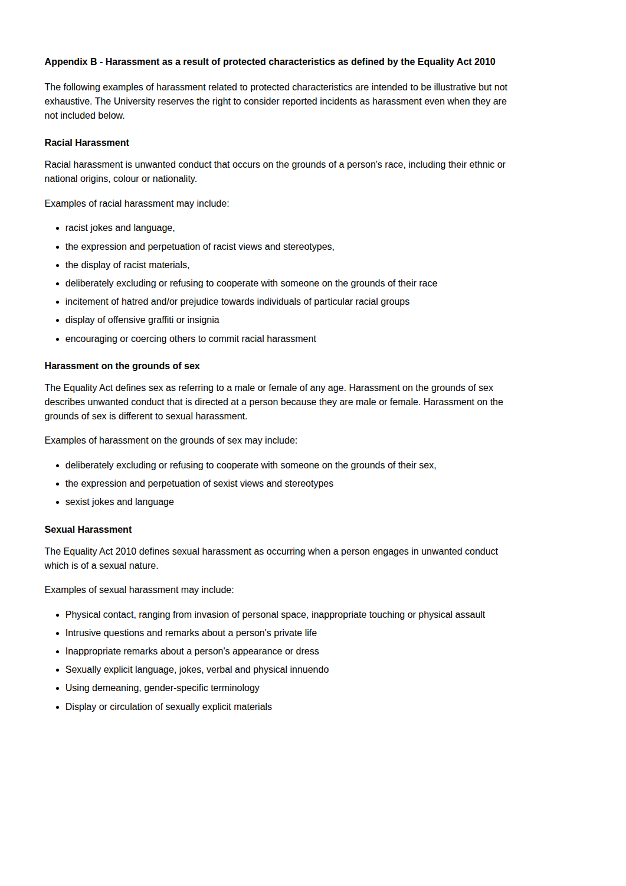Appendix B - Harassment as a result of protected characteristics as defined by the Equality Act 2010
The following examples of harassment related to protected characteristics are intended to be illustrative but not exhaustive. The University reserves the right to consider reported incidents as harassment even when they are not included below.
Racial Harassment
Racial harassment is unwanted conduct that occurs on the grounds of a person's race, including their ethnic or national origins, colour or nationality.
Examples of racial harassment may include:
racist jokes and language,
the expression and perpetuation of racist views and stereotypes,
the display of racist materials,
deliberately excluding or refusing to cooperate with someone on the grounds of their race
incitement of hatred and/or prejudice towards individuals of particular racial groups
display of offensive graffiti or insignia
encouraging or coercing others to commit racial harassment
Harassment on the grounds of sex
The Equality Act defines sex as referring to a male or female of any age. Harassment on the grounds of sex describes unwanted conduct that is directed at a person because they are male or female. Harassment on the grounds of sex is different to sexual harassment.
Examples of harassment on the grounds of sex may include:
deliberately excluding or refusing to cooperate with someone on the grounds of their sex,
the expression and perpetuation of sexist views and stereotypes
sexist jokes and language
Sexual Harassment
The Equality Act 2010 defines sexual harassment as occurring when a person engages in unwanted conduct which is of a sexual nature.
Examples of sexual harassment may include:
Physical contact, ranging from invasion of personal space, inappropriate touching or physical assault
Intrusive questions and remarks about a person's private life
Inappropriate remarks about a person's appearance or dress
Sexually explicit language, jokes, verbal and physical innuendo
Using demeaning, gender-specific terminology
Display or circulation of sexually explicit materials